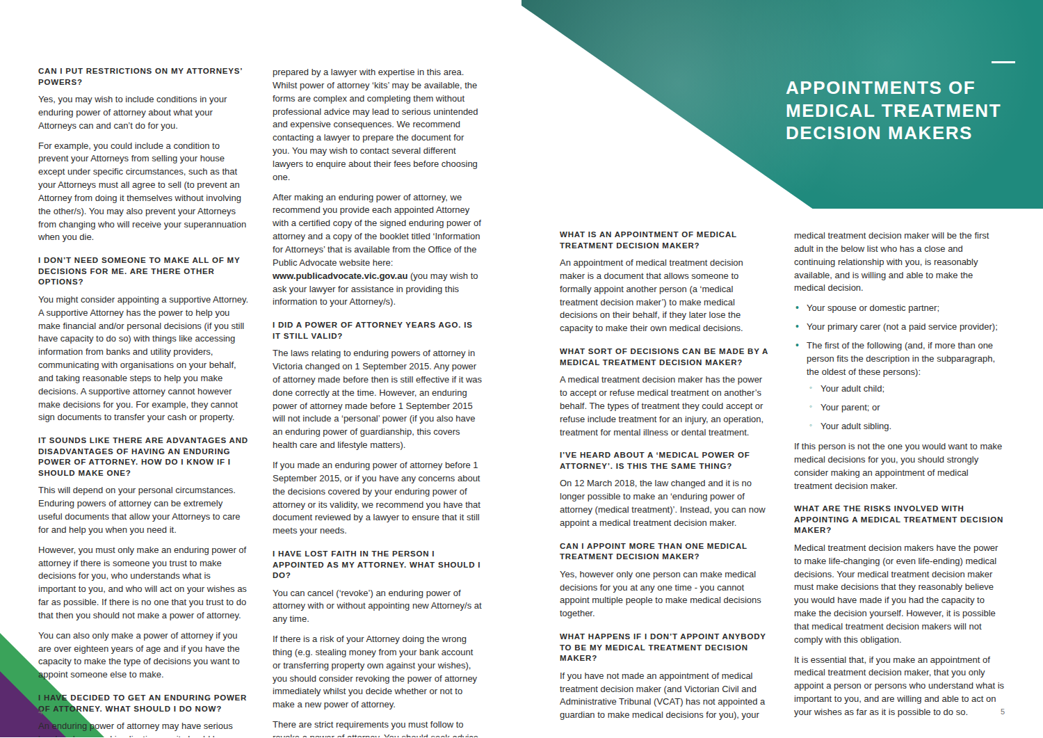Appointments of
Medical Treatment
Decision Makers
Can I put restrictions on my Attorneys’ powers?
Yes, you may wish to include conditions in your enduring power of attorney about what your Attorneys can and can’t do for you.
For example, you could include a condition to prevent your Attorneys from selling your house except under specific circumstances, such as that your Attorneys must all agree to sell (to prevent an Attorney from doing it themselves without involving the other/s). You may also prevent your Attorneys from changing who will receive your superannuation when you die.
I don’t need someone to make all of my decisions for me. Are there other options?
You might consider appointing a supportive Attorney. A supportive Attorney has the power to help you make financial and/or personal decisions (if you still have capacity to do so) with things like accessing information from banks and utility providers, communicating with organisations on your behalf, and taking reasonable steps to help you make decisions. A supportive attorney cannot however make decisions for you. For example, they cannot sign documents to transfer your cash or property.
It sounds like there are advantages and disadvantages of having an enduring power of attorney. How do I know if I should make one?
This will depend on your personal circumstances. Enduring powers of attorney can be extremely useful documents that allow your Attorneys to care for and help you when you need it.
However, you must only make an enduring power of attorney if there is someone you trust to make decisions for you, who understands what is important to you, and who will act on your wishes as far as possible. If there is no one that you trust to do that then you should not make a power of attorney.
You can also only make a power of attorney if you are over eighteen years of age and if you have the capacity to make the type of decisions you want to appoint someone else to make.
I have decided to get an enduring power of attorney. What should I do now?
An enduring power of attorney may have serious legal and personal implications so it should be prepared by a lawyer with expertise in this area. Whilst power of attorney ‘kits’ may be available, the forms are complex and completing them without professional advice may lead to serious unintended and expensive consequences. We recommend contacting a lawyer to prepare the document for you. You may wish to contact several different lawyers to enquire about their fees before choosing one.
After making an enduring power of attorney, we recommend you provide each appointed Attorney with a certified copy of the signed enduring power of attorney and a copy of the booklet titled ‘Information for Attorneys’ that is available from the Office of the Public Advocate website here: www.publicadvocate.vic.gov.au (you may wish to ask your lawyer for assistance in providing this information to your Attorney/s).
I did a power of attorney years ago. Is it still valid?
The laws relating to enduring powers of attorney in Victoria changed on 1 September 2015. Any power of attorney made before then is still effective if it was done correctly at the time. However, an enduring power of attorney made before 1 September 2015 will not include a ‘personal’ power (if you also have an enduring power of guardianship, this covers health care and lifestyle matters).
If you made an enduring power of attorney before 1 September 2015, or if you have any concerns about the decisions covered by your enduring power of attorney or its validity, we recommend you have that document reviewed by a lawyer to ensure that it still meets your needs.
I have lost faith in the person I appointed as my Attorney. What should I do?
You can cancel (‘revoke’) an enduring power of attorney with or without appointing new Attorney/s at any time.
If there is a risk of your Attorney doing the wrong thing (e.g. stealing money from your bank account or transferring property own against your wishes), you should consider revoking the power of attorney immediately whilst you decide whether or not to make a new power of attorney.
There are strict requirements you must follow to revoke a power of attorney. You should seek advice from a lawyer to do this.
4
What is an appointment of medical treatment decision maker?
An appointment of medical treatment decision maker is a document that allows someone to formally appoint another person (a ‘medical treatment decision maker’) to make medical decisions on their behalf, if they later lose the capacity to make their own medical decisions.
What sort of decisions can be made by a medical treatment decision maker?
A medical treatment decision maker has the power to accept or refuse medical treatment on another’s behalf. The types of treatment they could accept or refuse include treatment for an injury, an operation, treatment for mental illness or dental treatment.
I’ve heard about a ‘medical power of attorney’. Is this the same thing?
On 12 March 2018, the law changed and it is no longer possible to make an ‘enduring power of attorney (medical treatment)’. Instead, you can now appoint a medical treatment decision maker.
Can I appoint more than one medical treatment decision maker?
Yes, however only one person can make medical decisions for you at any one time - you cannot appoint multiple people to make medical decisions together.
What happens if I don’t appoint anybody to be my medical treatment decision maker?
If you have not made an appointment of medical treatment decision maker (and Victorian Civil and Administrative Tribunal (VCAT) has not appointed a guardian to make medical decisions for you), your medical treatment decision maker will be the first adult in the below list who has a close and continuing relationship with you, is reasonably available, and is willing and able to make the medical decision.
Your spouse or domestic partner;
Your primary carer (not a paid service provider);
The first of the following (and, if more than one person fits the description in the subparagraph, the oldest of these persons):
Your adult child;
Your parent; or
Your adult sibling.
If this person is not the one you would want to make medical decisions for you, you should strongly consider making an appointment of medical treatment decision maker.
What are the risks involved with appointing a medical treatment decision maker?
Medical treatment decision makers have the power to make life-changing (or even life-ending) medical decisions. Your medical treatment decision maker must make decisions that they reasonably believe you would have made if you had the capacity to make the decision yourself. However, it is possible that medical treatment decision makers will not comply with this obligation.
It is essential that, if you make an appointment of medical treatment decision maker, that you only appoint a person or persons who understand what is important to you, and are willing and able to act on your wishes as far as it is possible to do so.
5